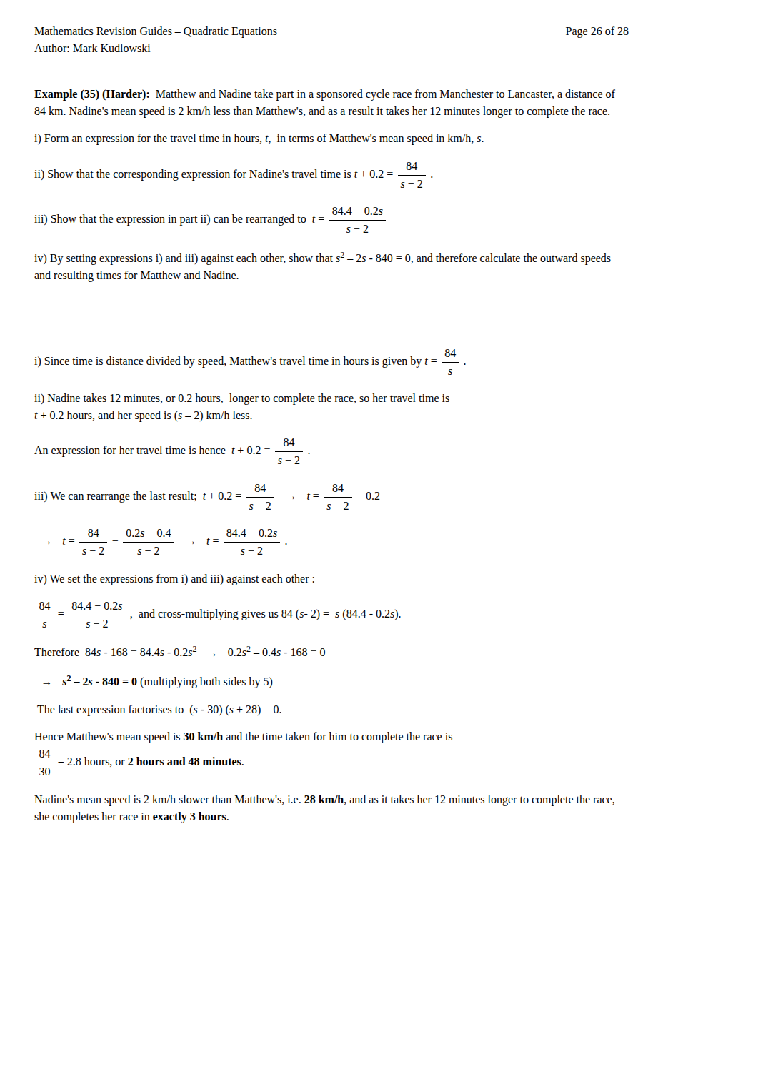Mathematics Revision Guides – Quadratic Equations
Author: Mark Kudlowski
Page 26 of 28
Example (35) (Harder): Matthew and Nadine take part in a sponsored cycle race from Manchester to Lancaster, a distance of 84 km. Nadine's mean speed is 2 km/h less than Matthew's, and as a result it takes her 12 minutes longer to complete the race.
i) Form an expression for the travel time in hours, t, in terms of Matthew's mean speed in km/h, s.
ii) Show that the corresponding expression for Nadine's travel time is t + 0.2 = 84 s − 2 .
iii) Show that the expression in part ii) can be rearranged to t = 84.4 − 0.2s s − 2
iv) By setting expressions i) and iii) against each other, show that s2 – 2s - 840 = 0, and therefore calculate the outward speeds and resulting times for Matthew and Nadine.
i) Since time is distance divided by speed, Matthew's travel time in hours is given by t = 84 s .
ii) Nadine takes 12 minutes, or 0.2 hours, longer to complete the race, so her travel time is
t + 0.2 hours, and her speed is (s – 2) km/h less.
An expression for her travel time is hence t + 0.2 = 84 s − 2 .
iii) We can rearrange the last result; t + 0.2 = 84 s − 2 → t = 84 s − 2 − 0.2
→ t = 84 s − 2 − 0.2s − 0.4 s − 2 → t = 84.4 − 0.2s s − 2 .
iv) We set the expressions from i) and iii) against each other :
84 s = 84.4 − 0.2s s − 2 , and cross-multiplying gives us 84 (s- 2) = s (84.4 - 0.2s).
Therefore 84s - 168 = 84.4s - 0.2s2 → 0.2s2 – 0.4s - 168 = 0
→ s2 – 2s - 840 = 0 (multiplying both sides by 5)
The last expression factorises to (s - 30) (s + 28) = 0.
Hence Matthew's mean speed is 30 km/h and the time taken for him to complete the race is
8430 = 2.8 hours, or 2 hours and 48 minutes.
Nadine's mean speed is 2 km/h slower than Matthew's, i.e. 28 km/h, and as it takes her 12 minutes longer to complete the race, she completes her race in exactly 3 hours.